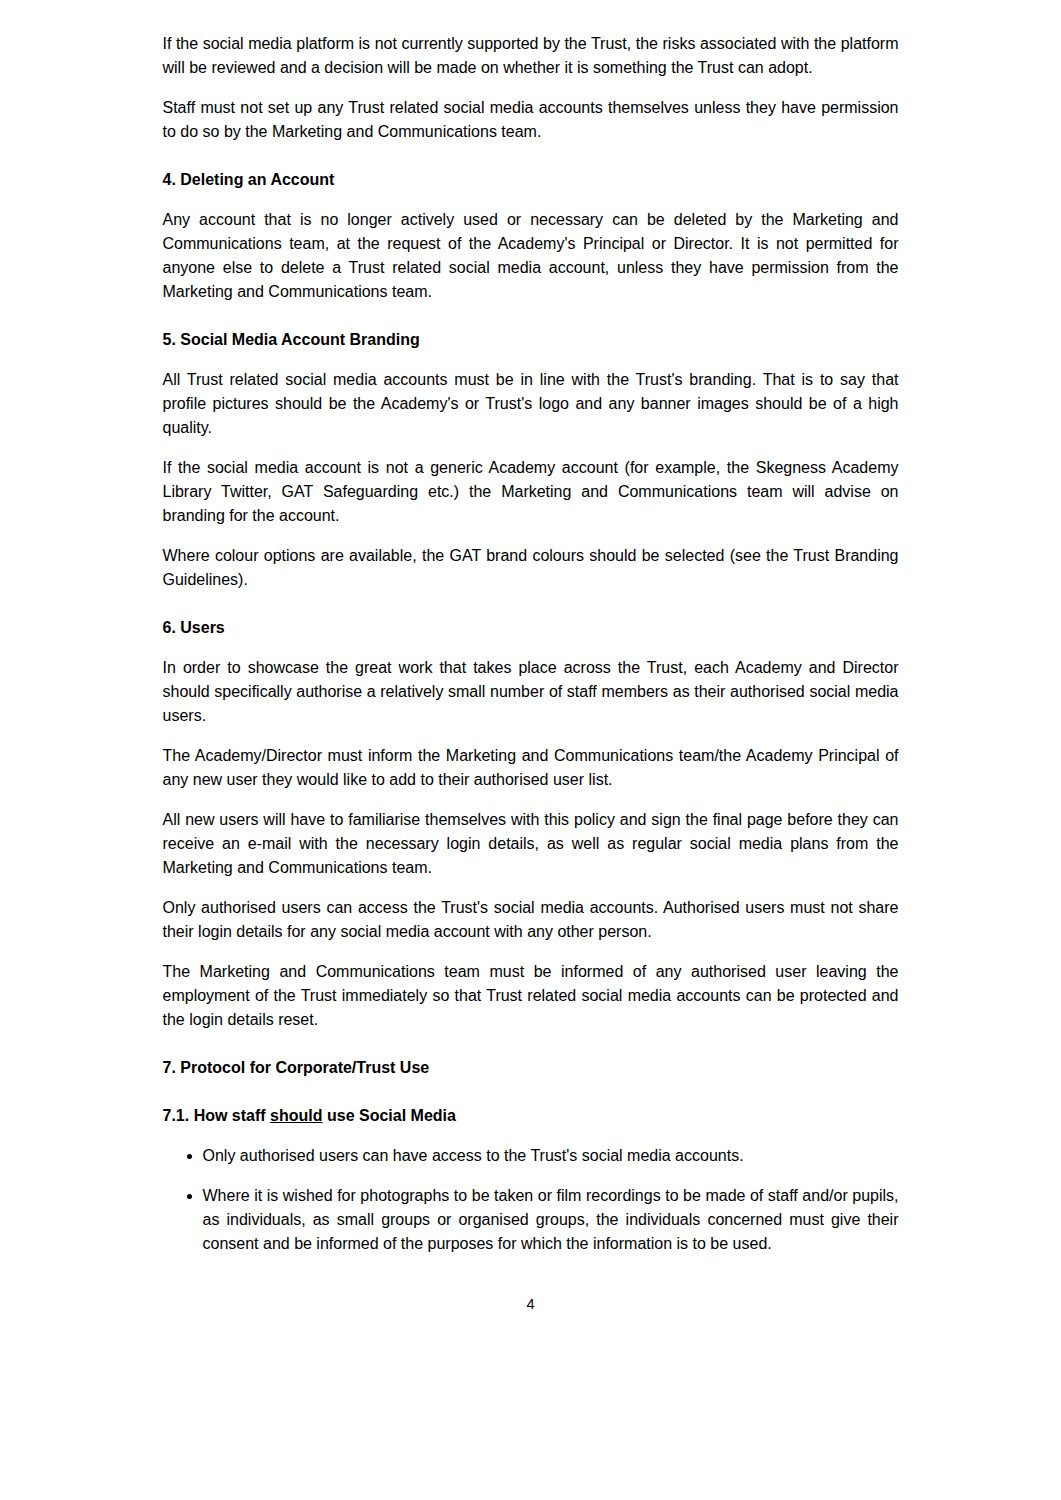If the social media platform is not currently supported by the Trust, the risks associated with the platform will be reviewed and a decision will be made on whether it is something the Trust can adopt.
Staff must not set up any Trust related social media accounts themselves unless they have permission to do so by the Marketing and Communications team.
4. Deleting an Account
Any account that is no longer actively used or necessary can be deleted by the Marketing and Communications team, at the request of the Academy's Principal or Director. It is not permitted for anyone else to delete a Trust related social media account, unless they have permission from the Marketing and Communications team.
5. Social Media Account Branding
All Trust related social media accounts must be in line with the Trust's branding. That is to say that profile pictures should be the Academy's or Trust's logo and any banner images should be of a high quality.
If the social media account is not a generic Academy account (for example, the Skegness Academy Library Twitter, GAT Safeguarding etc.) the Marketing and Communications team will advise on branding for the account.
Where colour options are available, the GAT brand colours should be selected (see the Trust Branding Guidelines).
6. Users
In order to showcase the great work that takes place across the Trust, each Academy and Director should specifically authorise a relatively small number of staff members as their authorised social media users.
The Academy/Director must inform the Marketing and Communications team/the Academy Principal of any new user they would like to add to their authorised user list.
All new users will have to familiarise themselves with this policy and sign the final page before they can receive an e-mail with the necessary login details, as well as regular social media plans from the Marketing and Communications team.
Only authorised users can access the Trust's social media accounts. Authorised users must not share their login details for any social media account with any other person.
The Marketing and Communications team must be informed of any authorised user leaving the employment of the Trust immediately so that Trust related social media accounts can be protected and the login details reset.
7. Protocol for Corporate/Trust Use
7.1. How staff should use Social Media
Only authorised users can have access to the Trust's social media accounts.
Where it is wished for photographs to be taken or film recordings to be made of staff and/or pupils, as individuals, as small groups or organised groups, the individuals concerned must give their consent and be informed of the purposes for which the information is to be used.
4